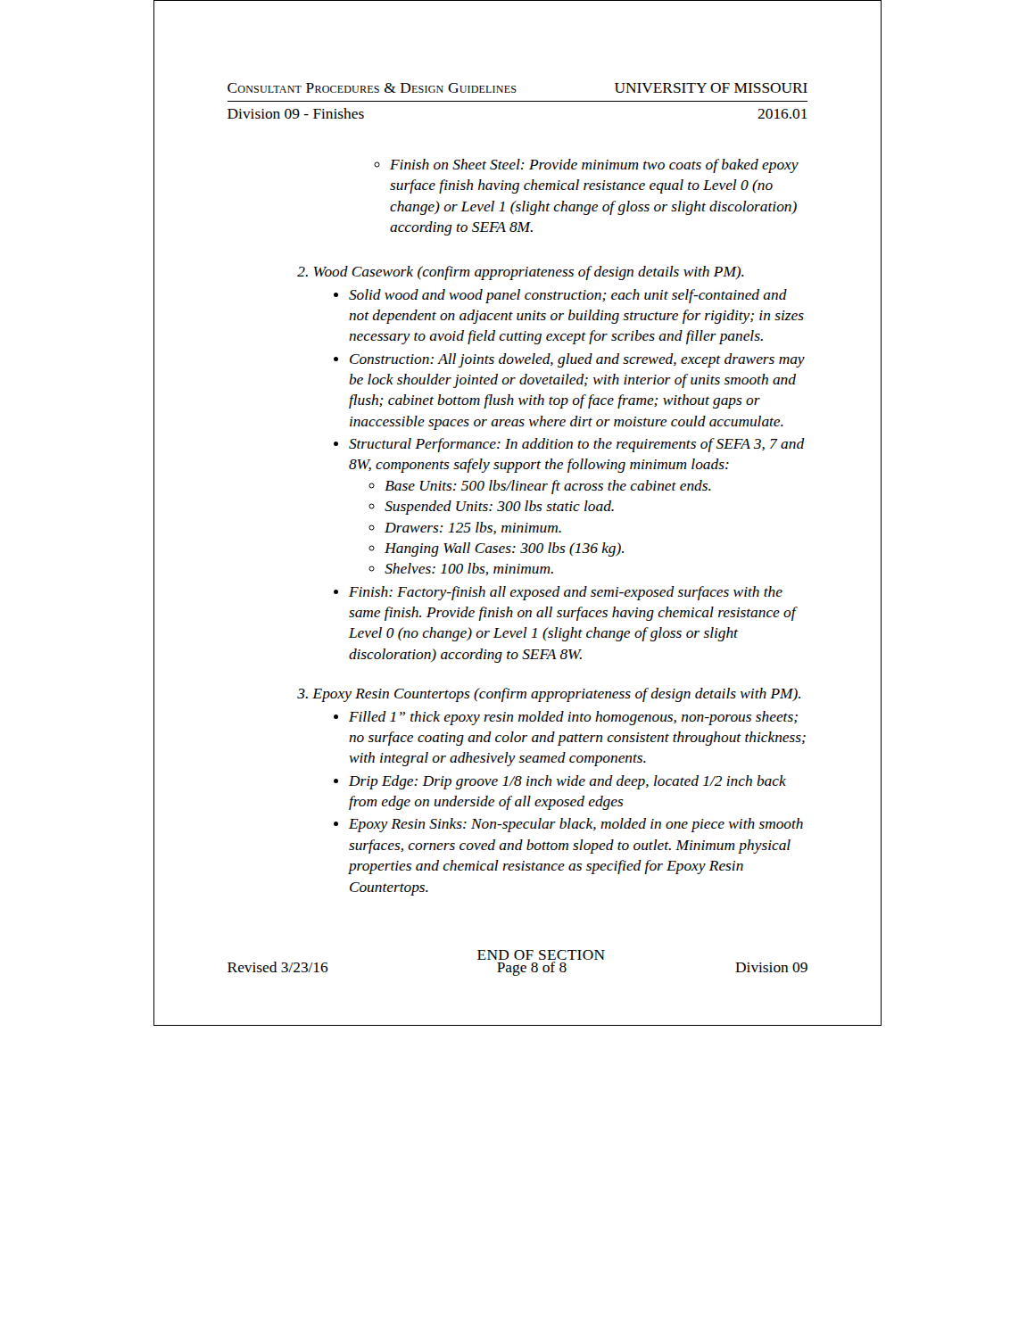Consultant Procedures & Design Guidelines
University of Missouri
Division 09 - Finishes
2016.01
Finish on Sheet Steel: Provide minimum two coats of baked epoxy surface finish having chemical resistance equal to Level 0 (no change) or Level 1 (slight change of gloss or slight discoloration) according to SEFA 8M.
Wood Casework (confirm appropriateness of design details with PM).
Solid wood and wood panel construction; each unit self-contained and not dependent on adjacent units or building structure for rigidity; in sizes necessary to avoid field cutting except for scribes and filler panels.
Construction: All joints doweled, glued and screwed, except drawers may be lock shoulder jointed or dovetailed; with interior of units smooth and flush; cabinet bottom flush with top of face frame; without gaps or inaccessible spaces or areas where dirt or moisture could accumulate.
Structural Performance: In addition to the requirements of SEFA 3, 7 and 8W, components safely support the following minimum loads:
Base Units: 500 lbs/linear ft across the cabinet ends.
Suspended Units: 300 lbs static load.
Drawers: 125 lbs, minimum.
Hanging Wall Cases: 300 lbs (136 kg).
Shelves: 100 lbs, minimum.
Finish: Factory-finish all exposed and semi-exposed surfaces with the same finish. Provide finish on all surfaces having chemical resistance of Level 0 (no change) or Level 1 (slight change of gloss or slight discoloration) according to SEFA 8W.
Epoxy Resin Countertops (confirm appropriateness of design details with PM).
Filled 1” thick epoxy resin molded into homogenous, non-porous sheets; no surface coating and color and pattern consistent throughout thickness; with integral or adhesively seamed components.
Drip Edge: Drip groove 1/8 inch wide and deep, located 1/2 inch back from edge on underside of all exposed edges
Epoxy Resin Sinks: Non-specular black, molded in one piece with smooth surfaces, corners coved and bottom sloped to outlet. Minimum physical properties and chemical resistance as specified for Epoxy Resin Countertops.
END OF SECTION
Revised 3/23/16
Page 8 of 8
Division 09